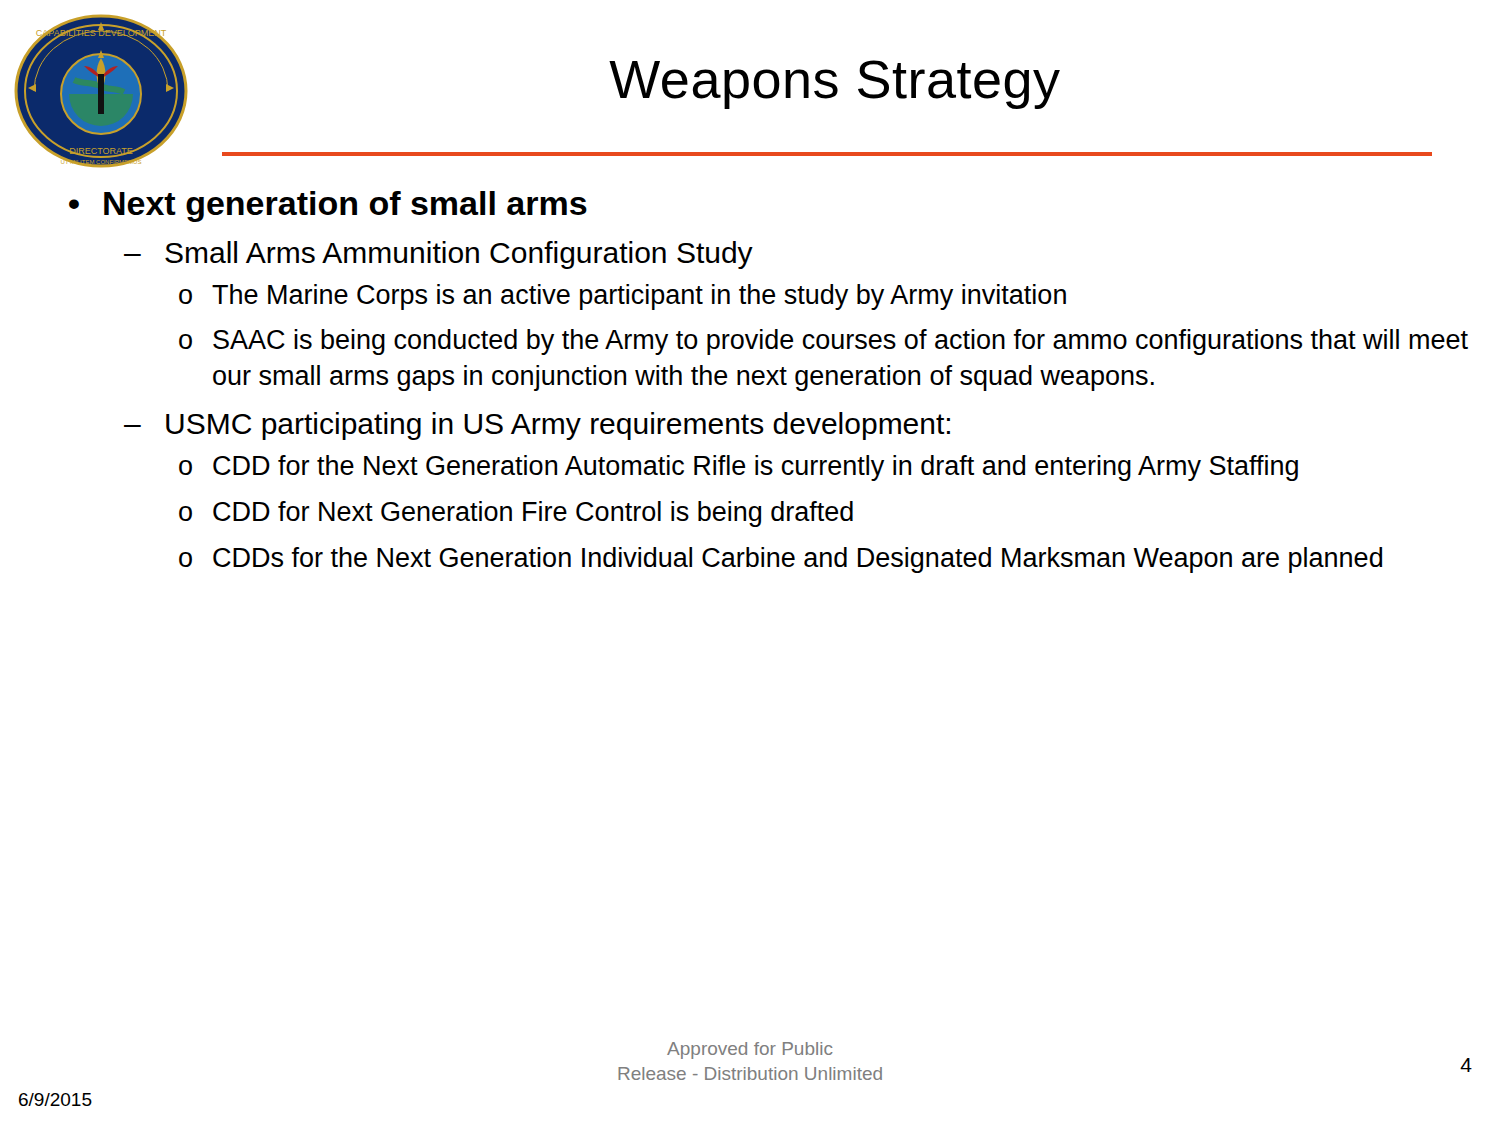Capabilities Development Directorate emblem CAPABILITIES DEVELOPMENT DIRECTORATE UT MILITEM CONFIRMEMUS
Weapons Strategy
Next generation of small arms
Small Arms Ammunition Configuration Study
The Marine Corps is an active participant in the study by Army invitation
SAAC is being conducted by the Army to provide courses of action for ammo configurations that will meet our small arms gaps in conjunction with the next generation of squad weapons.
USMC participating in US Army requirements development:
CDD for the Next Generation Automatic Rifle is currently in draft and entering Army Staffing
CDD for Next Generation Fire Control is being drafted
CDDs for the Next Generation Individual Carbine and Designated Marksman Weapon are planned
Approved for Public
Release - Distribution Unlimited
6/9/2015
4